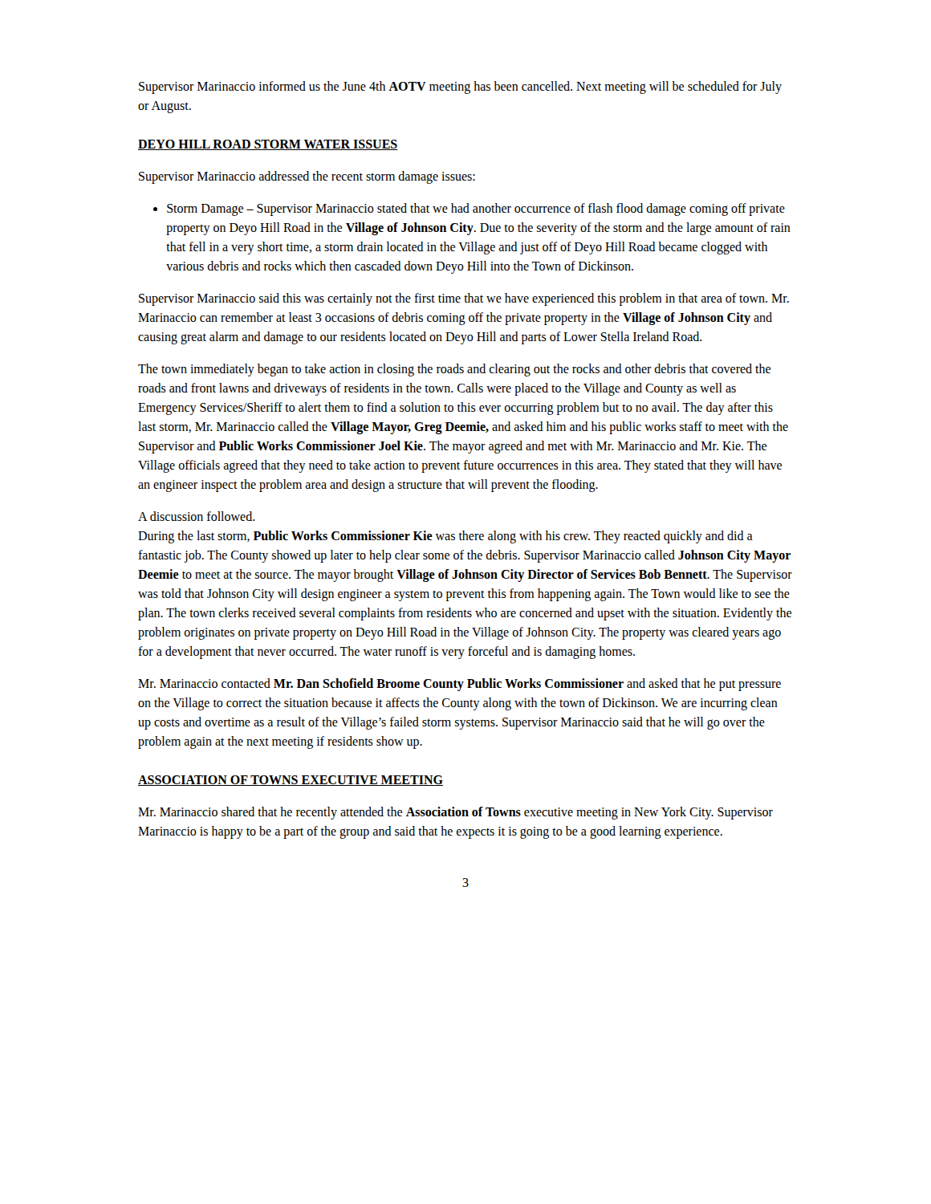Supervisor Marinaccio informed us the June 4th AOTV meeting has been cancelled. Next meeting will be scheduled for July or August.
DEYO HILL ROAD STORM WATER ISSUES
Supervisor Marinaccio addressed the recent storm damage issues:
Storm Damage – Supervisor Marinaccio stated that we had another occurrence of flash flood damage coming off private property on Deyo Hill Road in the Village of Johnson City. Due to the severity of the storm and the large amount of rain that fell in a very short time, a storm drain located in the Village and just off of Deyo Hill Road became clogged with various debris and rocks which then cascaded down Deyo Hill into the Town of Dickinson.
Supervisor Marinaccio said this was certainly not the first time that we have experienced this problem in that area of town. Mr. Marinaccio can remember at least 3 occasions of debris coming off the private property in the Village of Johnson City and causing great alarm and damage to our residents located on Deyo Hill and parts of Lower Stella Ireland Road.
The town immediately began to take action in closing the roads and clearing out the rocks and other debris that covered the roads and front lawns and driveways of residents in the town. Calls were placed to the Village and County as well as Emergency Services/Sheriff to alert them to find a solution to this ever occurring problem but to no avail. The day after this last storm, Mr. Marinaccio called the Village Mayor, Greg Deemie, and asked him and his public works staff to meet with the Supervisor and Public Works Commissioner Joel Kie. The mayor agreed and met with Mr. Marinaccio and Mr. Kie. The Village officials agreed that they need to take action to prevent future occurrences in this area. They stated that they will have an engineer inspect the problem area and design a structure that will prevent the flooding.
A discussion followed.
During the last storm, Public Works Commissioner Kie was there along with his crew. They reacted quickly and did a fantastic job. The County showed up later to help clear some of the debris. Supervisor Marinaccio called Johnson City Mayor Deemie to meet at the source. The mayor brought Village of Johnson City Director of Services Bob Bennett. The Supervisor was told that Johnson City will design engineer a system to prevent this from happening again. The Town would like to see the plan. The town clerks received several complaints from residents who are concerned and upset with the situation. Evidently the problem originates on private property on Deyo Hill Road in the Village of Johnson City. The property was cleared years ago for a development that never occurred. The water runoff is very forceful and is damaging homes.
Mr. Marinaccio contacted Mr. Dan Schofield Broome County Public Works Commissioner and asked that he put pressure on the Village to correct the situation because it affects the County along with the town of Dickinson. We are incurring clean up costs and overtime as a result of the Village’s failed storm systems. Supervisor Marinaccio said that he will go over the problem again at the next meeting if residents show up.
ASSOCIATION OF TOWNS EXECUTIVE MEETING
Mr. Marinaccio shared that he recently attended the Association of Towns executive meeting in New York City. Supervisor Marinaccio is happy to be a part of the group and said that he expects it is going to be a good learning experience.
3